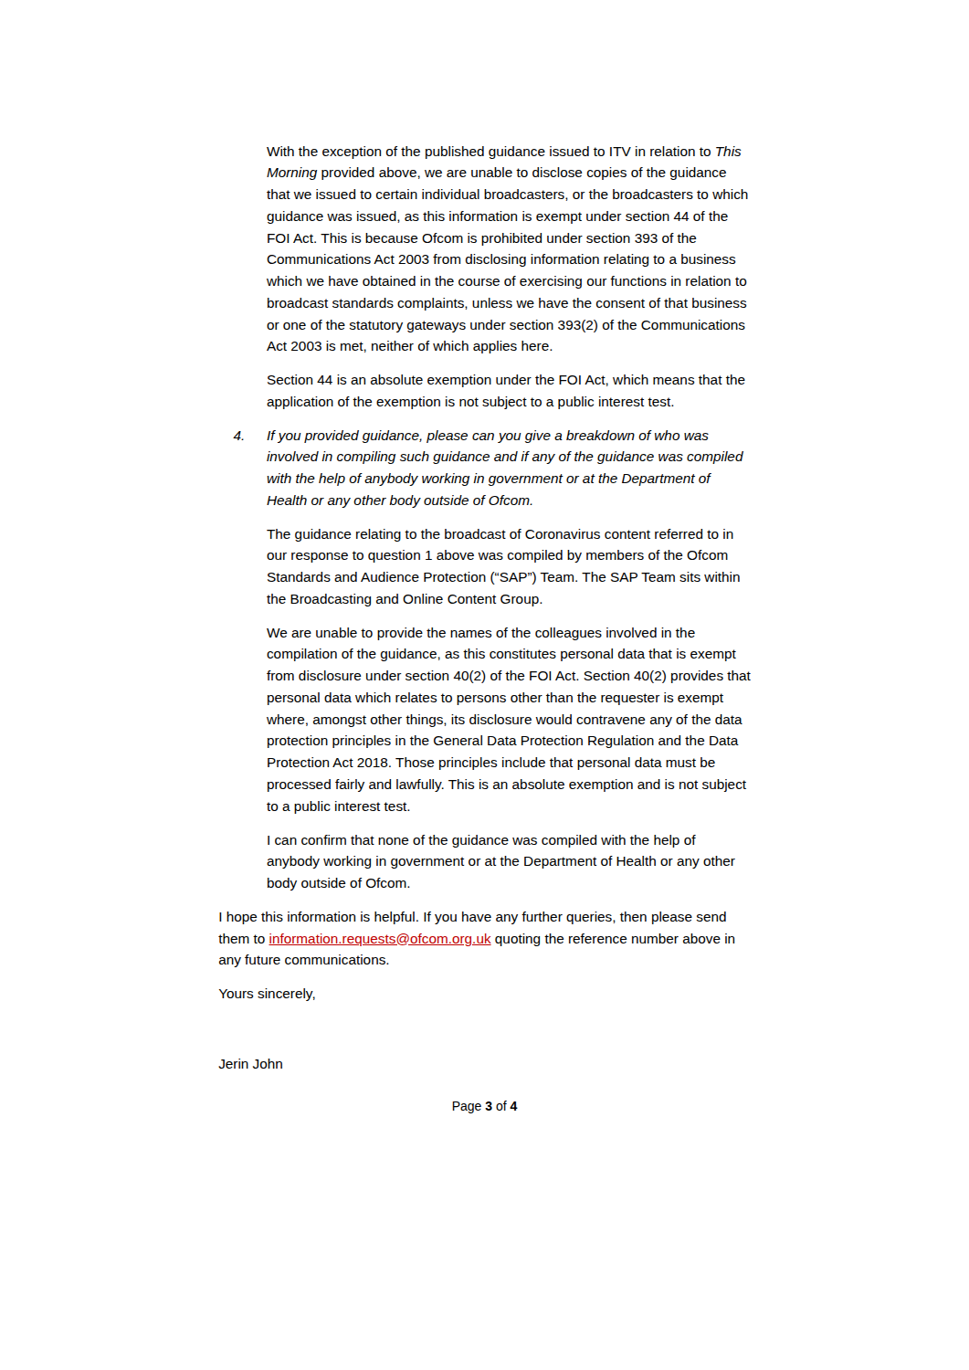With the exception of the published guidance issued to ITV in relation to This Morning provided above, we are unable to disclose copies of the guidance that we issued to certain individual broadcasters, or the broadcasters to which guidance was issued, as this information is exempt under section 44 of the FOI Act. This is because Ofcom is prohibited under section 393 of the Communications Act 2003 from disclosing information relating to a business which we have obtained in the course of exercising our functions in relation to broadcast standards complaints, unless we have the consent of that business or one of the statutory gateways under section 393(2) of the Communications Act 2003 is met, neither of which applies here.
Section 44 is an absolute exemption under the FOI Act, which means that the application of the exemption is not subject to a public interest test.
4. If you provided guidance, please can you give a breakdown of who was involved in compiling such guidance and if any of the guidance was compiled with the help of anybody working in government or at the Department of Health or any other body outside of Ofcom.
The guidance relating to the broadcast of Coronavirus content referred to in our response to question 1 above was compiled by members of the Ofcom Standards and Audience Protection (“SAP”) Team. The SAP Team sits within the Broadcasting and Online Content Group.
We are unable to provide the names of the colleagues involved in the compilation of the guidance, as this constitutes personal data that is exempt from disclosure under section 40(2) of the FOI Act. Section 40(2) provides that personal data which relates to persons other than the requester is exempt where, amongst other things, its disclosure would contravene any of the data protection principles in the General Data Protection Regulation and the Data Protection Act 2018. Those principles include that personal data must be processed fairly and lawfully. This is an absolute exemption and is not subject to a public interest test.
I can confirm that none of the guidance was compiled with the help of anybody working in government or at the Department of Health or any other body outside of Ofcom.
I hope this information is helpful. If you have any further queries, then please send them to information.requests@ofcom.org.uk quoting the reference number above in any future communications.
Yours sincerely,
Jerin John
Page 3 of 4